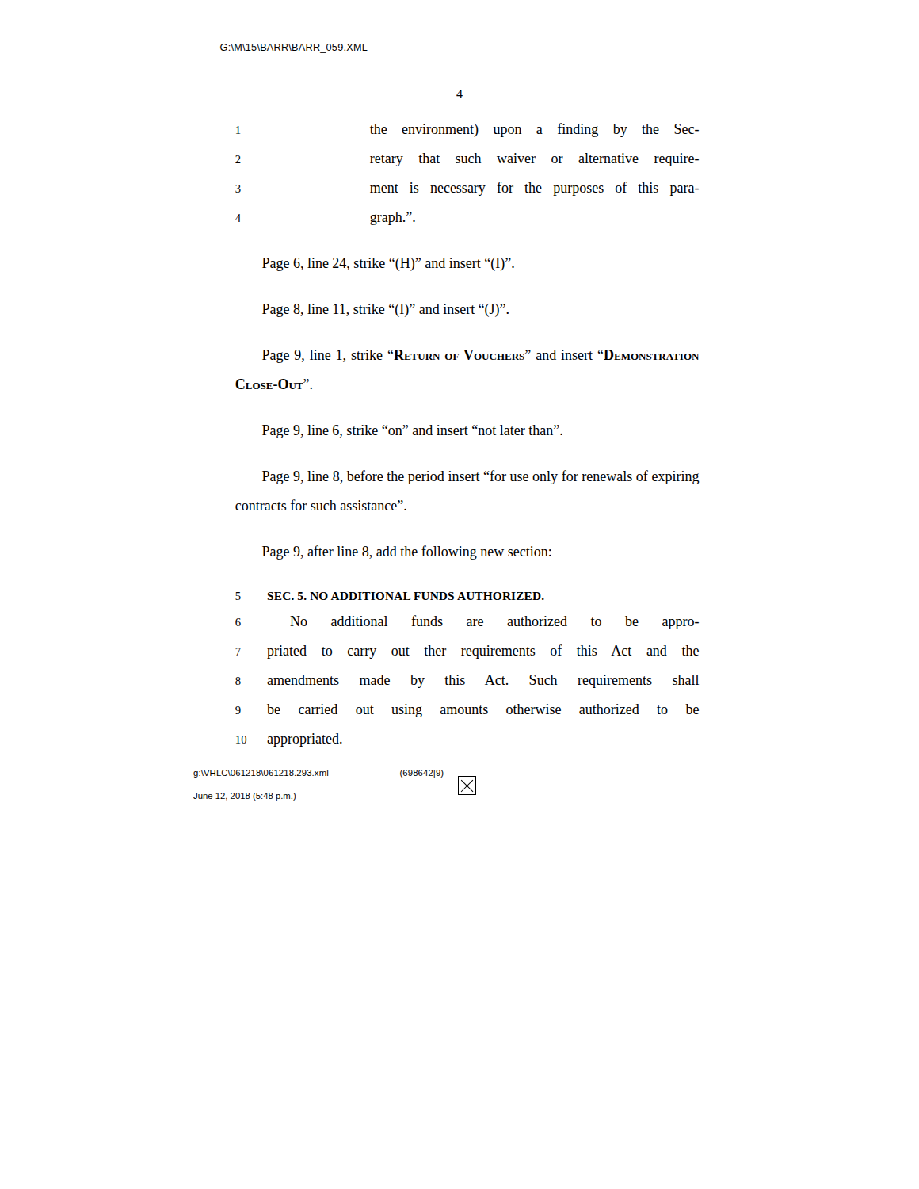G:\M\15\BARR\BARR_059.XML
4
1
the environment) upon a finding by the Sec-
2
retary that such waiver or alternative require-
3
ment is necessary for the purposes of this para-
4
graph.”.
Page 6, line 24, strike “(H)” and insert “(I)”.
Page 8, line 11, strike “(I)” and insert “(J)”.
Page 9, line 1, strike “Return of Vouchers” and insert “Demonstration Close-Out”.
Page 9, line 6, strike “on” and insert “not later than”.
Page 9, line 8, before the period insert “for use only for renewals of expiring contracts for such assistance”.
Page 9, after line 8, add the following new section:
5
SEC. 5. NO ADDITIONAL FUNDS AUTHORIZED.
6
No additional funds are authorized to be appro-
7
priated to carry out ther requirements of this Act and the
8
amendments made by this Act. Such requirements shall
9
be carried out using amounts otherwise authorized to be
10
appropriated.
g:\VHLC\061218\061218.293.xml (698642|9)
June 12, 2018 (5:48 p.m.)